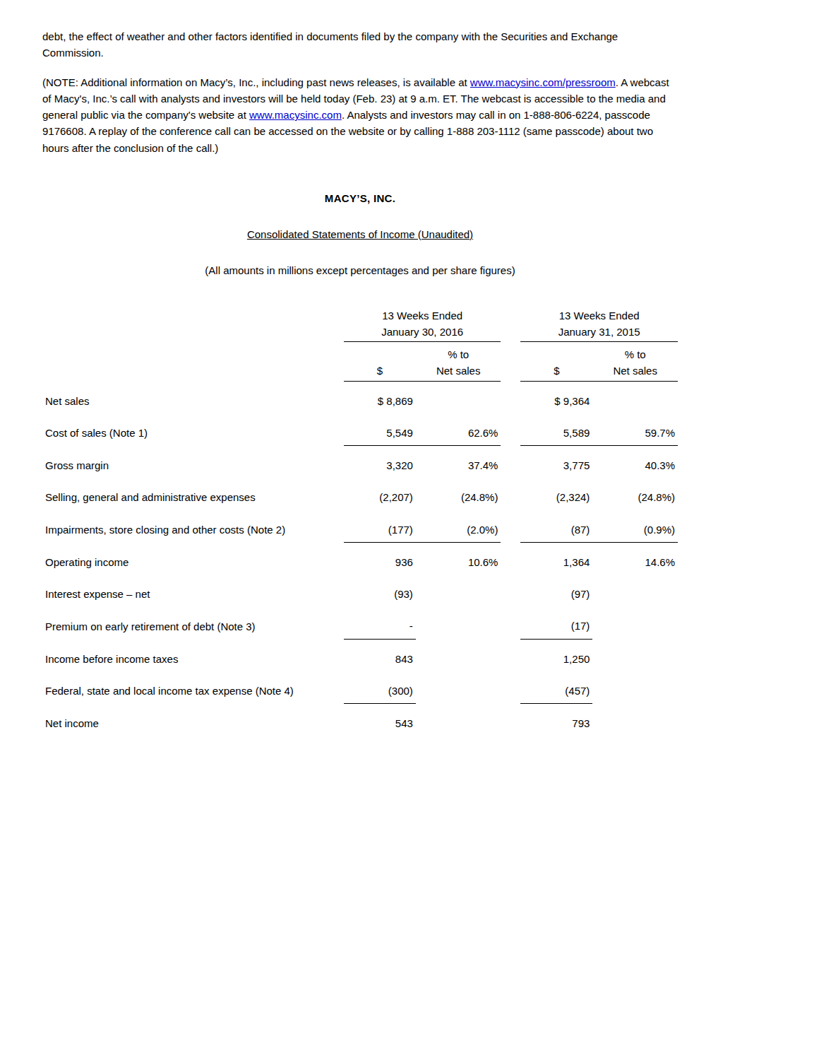debt, the effect of weather and other factors identified in documents filed by the company with the Securities and Exchange Commission.
(NOTE: Additional information on Macy’s, Inc., including past news releases, is available at www.macysinc.com/pressroom. A webcast of Macy's, Inc.’s call with analysts and investors will be held today (Feb. 23) at 9 a.m. ET. The webcast is accessible to the media and general public via the company's website at www.macysinc.com. Analysts and investors may call in on 1-888-806-6224, passcode 9176608. A replay of the conference call can be accessed on the website or by calling 1-888 203-1112 (same passcode) about two hours after the conclusion of the call.)
MACY’S, INC.
Consolidated Statements of Income (Unaudited)
(All amounts in millions except percentages and per share figures)
| | 13 Weeks Ended January 30, 2016 | | 13 Weeks Ended January 31, 2015 |
| --- | --- | --- | --- |
| | $ | % to Net sales | | $ | % to Net sales |
| Net sales | $ 8,869 | | | $ 9,364 | |
| Cost of sales (Note 1) | 5,549 | 62.6% | | 5,589 | 59.7% |
| Gross margin | 3,320 | 37.4% | | 3,775 | 40.3% |
| Selling, general and administrative expenses | (2,207) | (24.8%) | | (2,324) | (24.8%) |
| Impairments, store closing and other costs (Note 2) | (177) | (2.0%) | | (87) | (0.9%) |
| Operating income | 936 | 10.6% | | 1,364 | 14.6% |
| Interest expense – net | (93) | | | (97) | |
| Premium on early retirement of debt (Note 3) | - | | | (17) | |
| Income before income taxes | 843 | | | 1,250 | |
| Federal, state and local income tax expense (Note 4) | (300) | | | (457) | |
| Net income | 543 | | | 793 | |